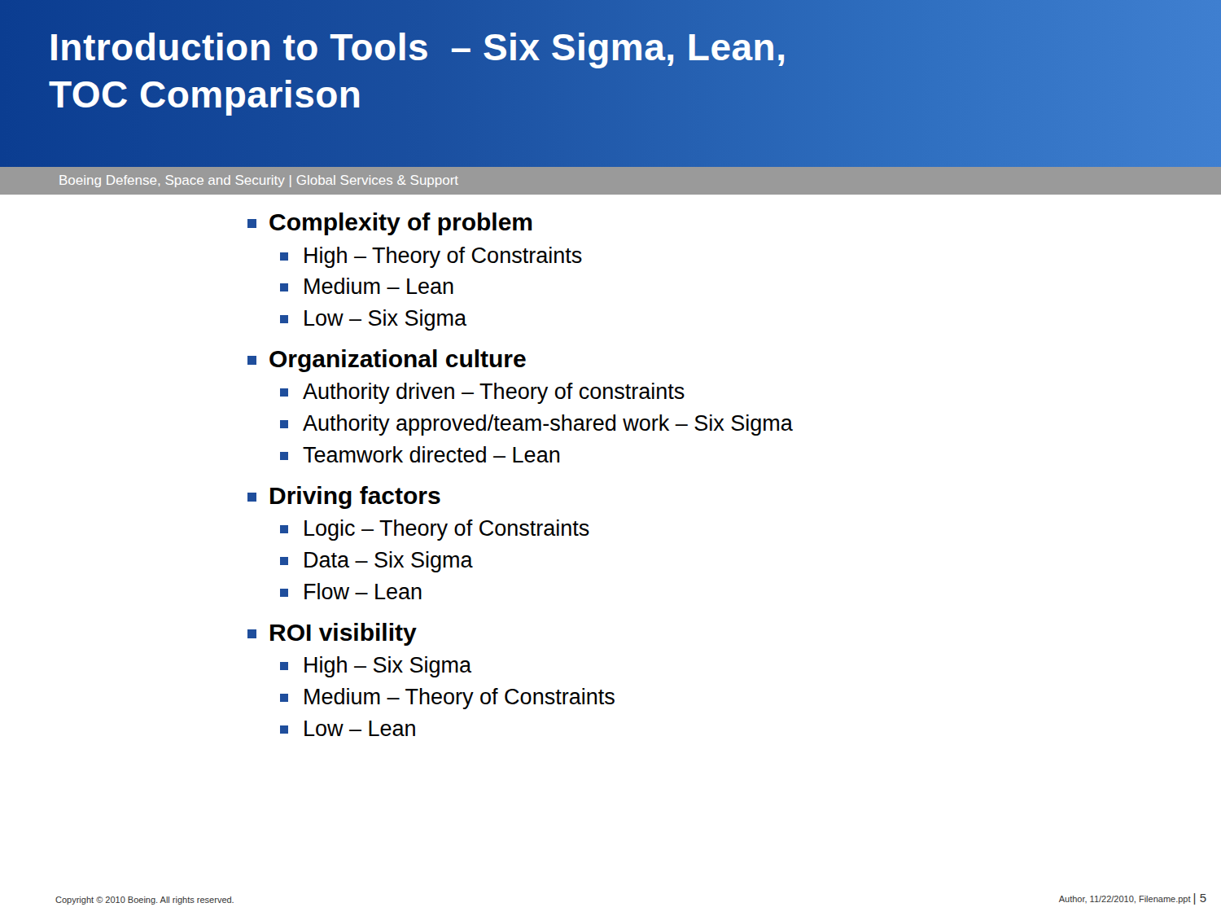Introduction to Tools – Six Sigma, Lean,
TOC Comparison
Boeing Defense, Space and Security | Global Services & Support
Complexity of problem
High – Theory of Constraints
Medium – Lean
Low – Six Sigma
Organizational culture
Authority driven – Theory of constraints
Authority approved/team-shared work – Six Sigma
Teamwork directed – Lean
Driving factors
Logic – Theory of Constraints
Data – Six Sigma
Flow – Lean
ROI visibility
High – Six Sigma
Medium – Theory of Constraints
Low – Lean
Copyright © 2010 Boeing. All rights reserved.
Author, 11/22/2010, Filename.ppt | 5